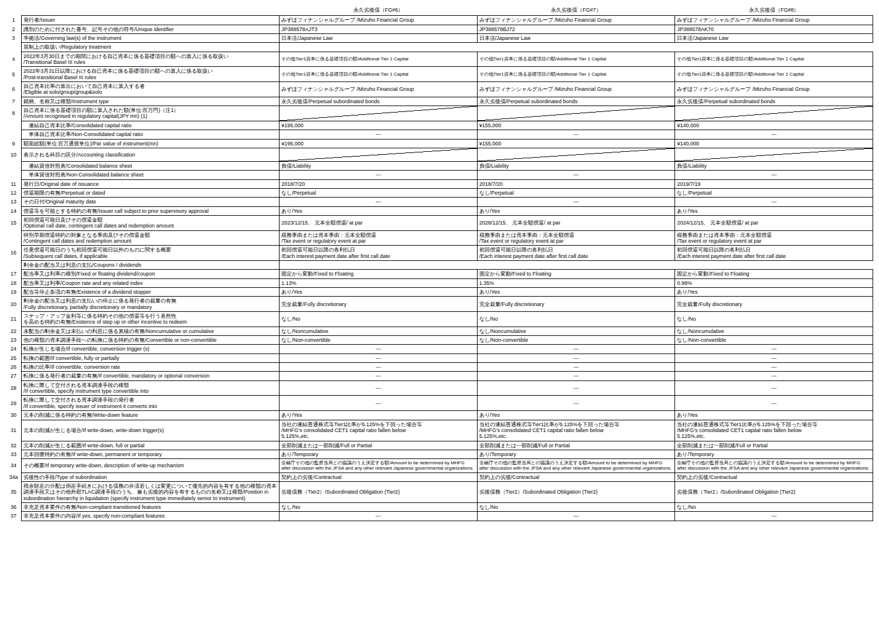| | | 永久劣後債（FG#6） | 永久劣後債（FG#7） | 永久劣後債（FG#8） |
| 1 | 発行者/Issuer | みずほフィナンシャルグループ /Mizuho Financial Group | みずほフィナンシャルグループ /Mizuho Financial Group | みずほフィナンシャルグループ /Mizuho Financial Group |
| 2 | 識別のために付された番号、記号その他の符号/Unique identifier | JP388578AJT3 | JP388578BJ72 | JP388578AK70 |
| 3 | 準拠法/Governing law(s) of the instrument | 日本法/Japanese Law | 日本法/Japanese Law | 日本法/Japanese Law |
| | 規制上の取扱い/Regulatory treatment | | | |
| 4 | 2022年3月30日までの期間における自己資本に係る基礎項目の額への算入に係る取扱い /Transitional Basel III rules | その他Tier1資本に係る基礎項目の額/Additional Tier 1 Capital | その他Tier1資本に係る基礎項目の額/Additional Tier 1 Capital | その他Tier1資本に係る基礎項目の額/Additional Tier 1 Capital |
| 5 | 2022年3月31日以降における自己資本に係る基礎項目の額への算入に係る取扱い /Post-transitional Basel III rules | その他Tier1資本に係る基礎項目の額/Additional Tier 1 Capital | その他Tier1資本に係る基礎項目の額/Additional Tier 1 Capital | その他Tier1資本に係る基礎項目の額/Additional Tier 1 Capital |
| 6 | 自己資本比率の算出において自己資本に算入する者 /Eligible at solo/group/group&solo | みずほフィナンシャルグループ /Mizuho Financial Group | みずほフィナンシャルグループ /Mizuho Financial Group | みずほフィナンシャルグループ /Mizuho Financial Group |
| 7 | 銘柄、名称又は種類/Instrument type | 永久劣後債/Perpetual subordinated bonds | 永久劣後債/Perpetual subordinated bonds | 永久劣後債/Perpetual subordinated bonds |
| 8 | 自己資本に係る基礎項目の額に算入された額(単位:百万円)（注1） /Amount recognised in regulatory capital(JPY mn) (1) | | | |
| | 連結自己資本比率/Consolidated capital ratio | ¥195,000 | ¥155,000 | ¥140,000 |
| | 単体自己資本比率/Non-Consolidated capital ratio | — | — | — |
| 9 | 額面総額(単位:百万通貨単位)/Par value of instrument(mn) | ¥195,000 | ¥155,000 | ¥140,000 |
| 10 | 表示される科目の区分/Accounting classification | | | |
| | 連結貸借対照表/Consolidated balance sheet | 負債/Liability | 負債/Liability | 負債/Liability |
| | 単体貸借対照表/Non-Consolidated balance sheet | — | — | — |
| 11 | 発行日/Original date of issuance | 2018/7/20 | 2018/7/20 | 2019/7/19 |
| 12 | 償還期限の有無/Perpetual or dated | なし/Perpetual | なし/Perpetual | なし/Perpetual |
| 13 | その日付/Original maturity date | — | — | — |
| 14 | 償還等を可能とする特約の有無/Issuer call subject to prior supervisory approval | あり/Yes | あり/Yes | あり/Yes |
| 15 | 初回償還可能日及びその償還金額 /Optional call date, contingent call dates and redemption amount | 2023/12/15、 元本全額償還/ at par | 2028/12/15、 元本全額償還/ at par | 2024/12/15、 元本全額償還/ at par |
| | 特別早期償還特約の対象となる事由及びその償還金額 /Contingent call dates and redemption amount | 税務事由または資本事由：元本全額償還 /Tax event or regulatory event at par | 税務事由または資本事由：元本全額償還 /Tax event or regulatory event at par | 税務事由または資本事由：元本全額償還 /Tax event or regulatory event at par |
| 16 | 任意償還可能日のうち初回償還可能日以外のものに関する概要 /Subsequent call dates, if applicable | 初回償還可能日以降の各利払日 /Each interest payment date after first call date | 初回償還可能日以降の各利払日 /Each interest payment date after first call date | 初回償還可能日以降の各利払日 /Each interest payment date after first call date |
| | 剰余金の配当又は利息の支払/Coupons / dividends | | | |
| 17 | 配当率又は利率の種別/Fixed or floating dividend/coupon | 固定から変動/Fixed to Floating | 固定から変動/Fixed to Floating | 固定から変動/Fixed to Floating |
| 18 | 配当率又は利率/Coupon rate and any related index | 1.13% | 1.35% | 0.98% |
| 19 | 配当等停止条項の有無/Existence of a dividend stopper | あり/Yes | あり/Yes | あり/Yes |
| 20 | 剰余金の配当又は利息の支払いの停止に係る発行者の裁量の有無 /Fully discretionary, partially discretionary or mandatory | 完全裁量/Fully discretionary | 完全裁量/Fully discretionary | 完全裁量/Fully discretionary |
| 21 | ステップ・アップ金利等に係る特約その他の償還等を行う蓋然性 を高める特約の有無/Existence of step up or other incentive to redeem | なし/No | なし/No | なし/No |
| 22 | 未配当の剰余金又は未払いの利息に係る累積の有無/Noncumulative or cumulative | なし/Noncumulative | なし/Noncumulative | なし/Noncumulative |
| 23 | 他の種類の資本調達手段への転換に係る特約の有無/Convertible or non-convertible | なし/Non-convertible | なし/Non-convertible | なし/Non-convertible |
| 24 | 転換が生じる場合/If convertible, conversion trigger (s) | — | — | — |
| 25 | 転換の範囲/If convertible, fully or partially | — | — | — |
| 26 | 転換の比率/If convertible, conversion rate | — | — | — |
| 27 | 転換に係る発行者の裁量の有無/If convertible, mandatory or optional conversion | — | — | — |
| 28 | 転換に際して交付される資本調達手段の種類 /If convertible, specify instrument type convertible into | — | — | — |
| 29 | 転換に際して交付される資本調達手段の発行者 /If convertible, specify issuer of instrument it converts into | — | — | — |
| 30 | 元本の削減に係る特約の有無/Write-down feature | あり/Yes | あり/Yes | あり/Yes |
| 31 | 元本の削減が生じる場合/If write-down, write-down trigger(s) | 当社の連結普通株式等Tier1比率が5.125%を下回った場合等 /MHFG's consolidated CET1 capital ratio fallen below 5.125%,etc. | 当社の連結普通株式等Tier1比率が5.125%を下回った場合等 /MHFG's consolidated CET1 capital ratio fallen below 5.125%,etc. | 当社の連結普通株式等Tier1比率が5.125%を下回った場合等 /MHFG's consolidated CET1 capital ratio fallen below 5.125%,etc. |
| 32 | 元本の削減が生じる範囲/If write-down, full or partial | 全部削減または一部削減/Full or Partial | 全部削減または一部削減/Full or Partial | 全部削減または一部削減/Full or Partial |
| 33 | 元本回復特約の有無/If write-down, permanent or temporary | あり/Temporary | あり/Temporary | あり/Temporary |
| 34 | その概要/If temporary write-down, description of write-up mechanism | 金融庁その他の監督当局との協議のうえ決定する額/Amount to be determined by MHFG after discussion with the JFSA and any other relevant Japanese governmental organizations. | 金融庁その他の監督当局との協議のうえ決定する額/Amount to be determined by MHFG after discussion with the JFSA and any other relevant Japanese governmental organizations. | 金融庁その他の監督当局との協議のうえ決定する額/Amount to be determined by MHFG after discussion with the JFSA and any other relevant Japanese governmental organizations. |
| 34a | 劣後性の手段/Type of subordination | 契約上の劣後/Contractual | 契約上の劣後/Contractual | 契約上の劣後/Contractual |
| 35 | 残余財産の分配は倒産手続きにおける債務の弁済若しくは変更について優先的内容を有する他の種類の資本調達手段又はその他外部TLAC調達手段のうち、最も劣後的内容を有するものの名称又は種類/Position in subordination hierarchy in liquidation (specify instrument type immediately senior to instrument) | 劣後債務（Tier2）/Subordinated Obligation (Tier2) | 劣後債務（Tier2）/Subordinated Obligation (Tier2) | 劣後債務（Tier2）/Subordinated Obligation (Tier2) |
| 36 | 非充足資本要件の有無/Non-compliant transitioned features | なし/No | なし/No | なし/No |
| 37 | 非充足資本要件の内容/If yes, specify non-compliant features | — | — | — |